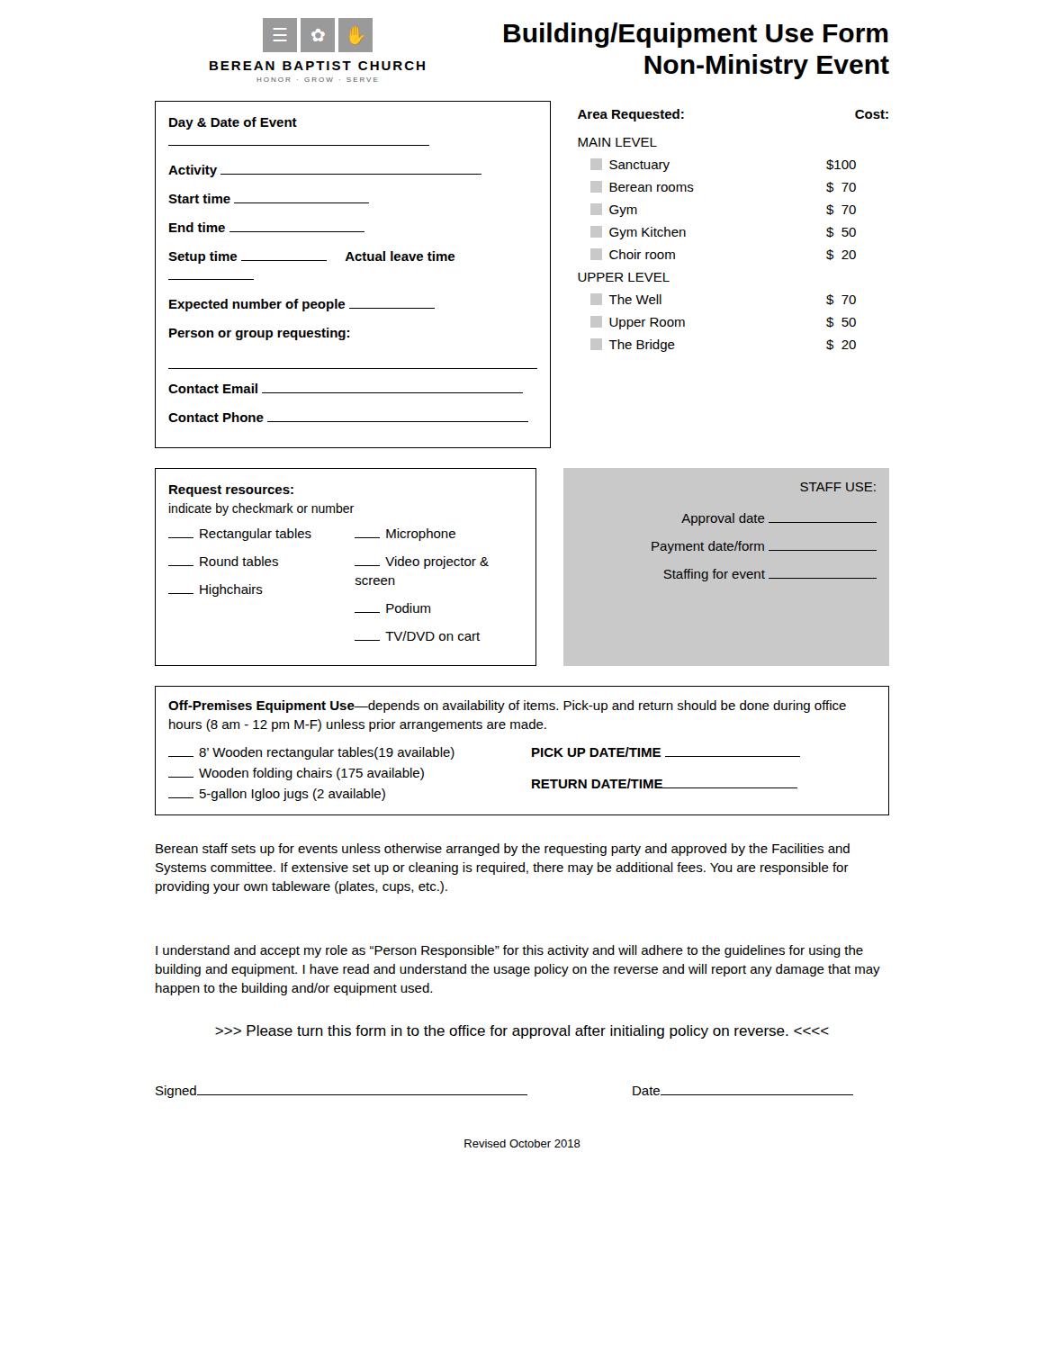☰✿✋
BEREAN BAPTIST CHURCH
HONOR · GROW · SERVE
Building/Equipment Use Form
Non-Ministry Event
Day & Date of Event
Activity
Start time
End time
Setup time Actual leave time
Expected number of people
Person or group requesting:
Contact Email
Contact Phone
Area Requested: Cost:
MAIN LEVEL
Sanctuary$100
Berean rooms$ 70
Gym$ 70
Gym Kitchen$ 50
Choir room$ 20
UPPER LEVEL
The Well$ 70
Upper Room$ 50
The Bridge$ 20
Request resources:
indicate by checkmark or number
Rectangular tables
Round tables
Highchairs
Microphone
Video projector & screen
Podium
TV/DVD on cart
STAFF USE:
Approval date
Payment date/form
Staffing for event
Off-Premises Equipment Use—depends on availability of items. Pick-up and return should be done during office hours (8 am - 12 pm M-F) unless prior arrangements are made.
8’ Wooden rectangular tables(19 available)
Wooden folding chairs (175 available)
5-gallon Igloo jugs (2 available)
PICK UP DATE/TIME
RETURN DATE/TIME
Berean staff sets up for events unless otherwise arranged by the requesting party and approved by the Facilities and Systems committee. If extensive set up or cleaning is required, there may be additional fees. You are responsible for providing your own tableware (plates, cups, etc.).
I understand and accept my role as “Person Responsible” for this activity and will adhere to the guidelines for using the building and equipment. I have read and understand the usage policy on the reverse and will report any damage that may happen to the building and/or equipment used.
>>> Please turn this form in to the office for approval after initialing policy on reverse. <<<<
Signed
Date
Revised October 2018